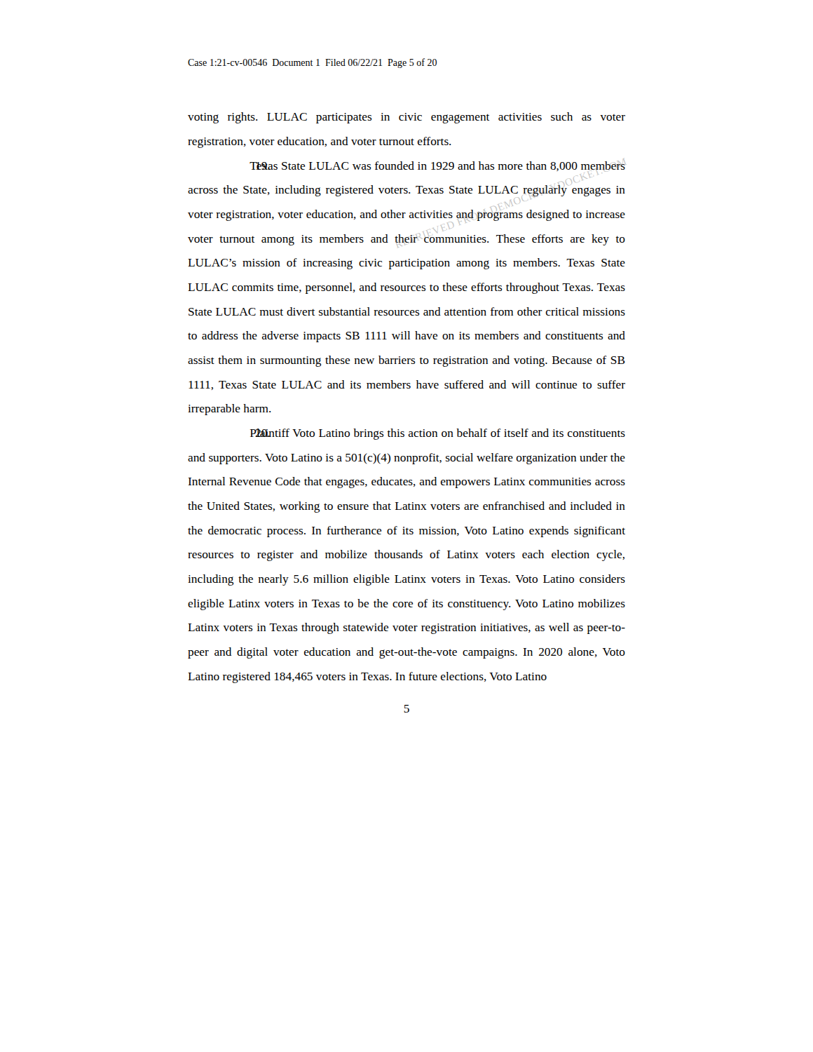Case 1:21-cv-00546 Document 1 Filed 06/22/21 Page 5 of 20
RETRIEVED FROM DEMOCRACYDOCKET.COM
voting rights. LULAC participates in civic engagement activities such as voter registration, voter education, and voter turnout efforts.
19. Texas State LULAC was founded in 1929 and has more than 8,000 members across the State, including registered voters. Texas State LULAC regularly engages in voter registration, voter education, and other activities and programs designed to increase voter turnout among its members and their communities. These efforts are key to LULAC’s mission of increasing civic participation among its members. Texas State LULAC commits time, personnel, and resources to these efforts throughout Texas. Texas State LULAC must divert substantial resources and attention from other critical missions to address the adverse impacts SB 1111 will have on its members and constituents and assist them in surmounting these new barriers to registration and voting. Because of SB 1111, Texas State LULAC and its members have suffered and will continue to suffer irreparable harm.
20. Plaintiff Voto Latino brings this action on behalf of itself and its constituents and supporters. Voto Latino is a 501(c)(4) nonprofit, social welfare organization under the Internal Revenue Code that engages, educates, and empowers Latinx communities across the United States, working to ensure that Latinx voters are enfranchised and included in the democratic process. In furtherance of its mission, Voto Latino expends significant resources to register and mobilize thousands of Latinx voters each election cycle, including the nearly 5.6 million eligible Latinx voters in Texas. Voto Latino considers eligible Latinx voters in Texas to be the core of its constituency. Voto Latino mobilizes Latinx voters in Texas through statewide voter registration initiatives, as well as peer-to-peer and digital voter education and get-out-the-vote campaigns. In 2020 alone, Voto Latino registered 184,465 voters in Texas. In future elections, Voto Latino
5